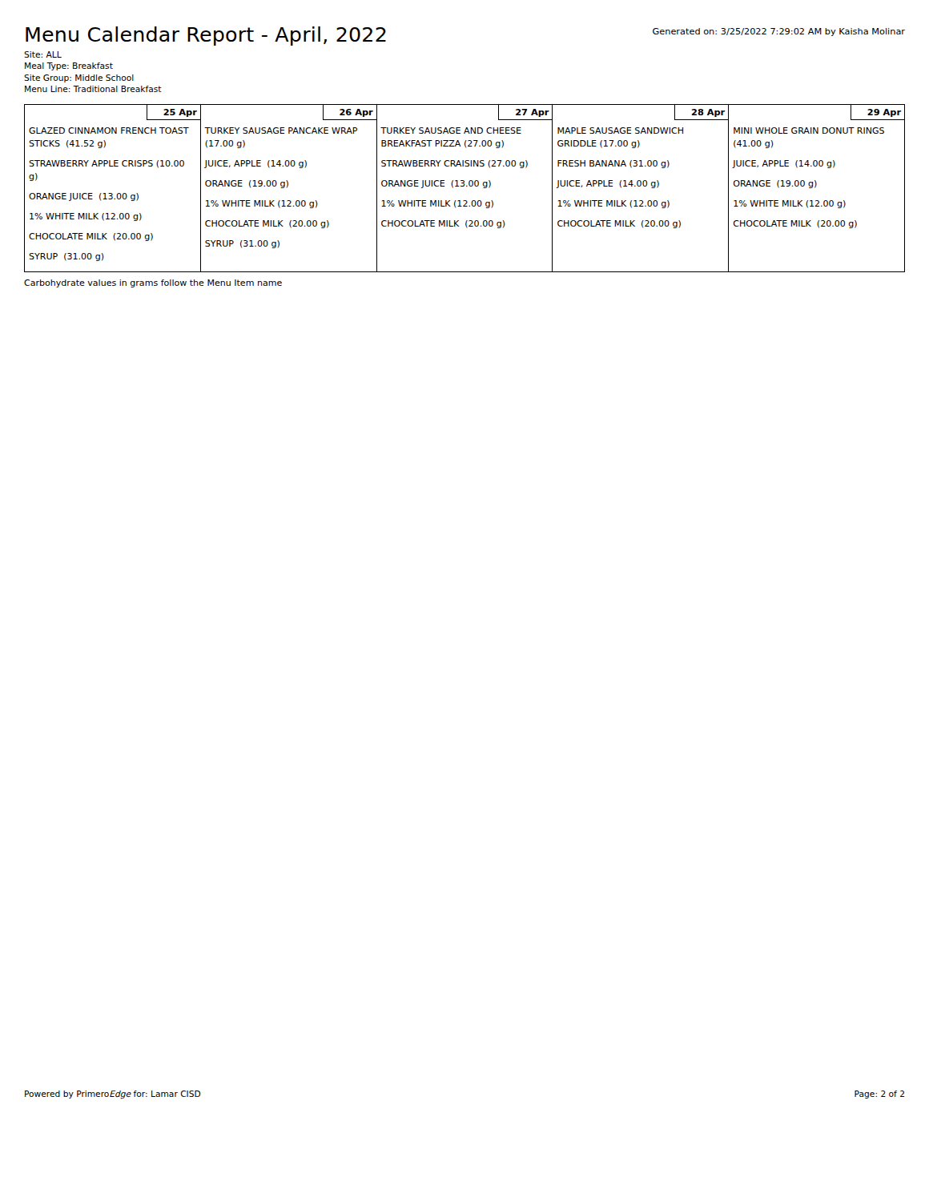Generated on: 3/25/2022 7:29:02 AM by Kaisha Molinar
Menu Calendar Report - April, 2022
Site: ALL
Meal Type: Breakfast
Site Group: Middle School
Menu Line: Traditional Breakfast
| 25 Apr GLAZED CINNAMON FRENCH TOAST STICKS (41.52 g) STRAWBERRY APPLE CRISPS (10.00 g) ORANGE JUICE (13.00 g) 1% WHITE MILK (12.00 g) CHOCOLATE MILK (20.00 g) SYRUP (31.00 g) | 26 Apr TURKEY SAUSAGE PANCAKE WRAP (17.00 g) JUICE, APPLE (14.00 g) ORANGE (19.00 g) 1% WHITE MILK (12.00 g) CHOCOLATE MILK (20.00 g) SYRUP (31.00 g) | 27 Apr TURKEY SAUSAGE AND CHEESE BREAKFAST PIZZA (27.00 g) STRAWBERRY CRAISINS (27.00 g) ORANGE JUICE (13.00 g) 1% WHITE MILK (12.00 g) CHOCOLATE MILK (20.00 g) | 28 Apr MAPLE SAUSAGE SANDWICH GRIDDLE (17.00 g) FRESH BANANA (31.00 g) JUICE, APPLE (14.00 g) 1% WHITE MILK (12.00 g) CHOCOLATE MILK (20.00 g) | 29 Apr MINI WHOLE GRAIN DONUT RINGS (41.00 g) JUICE, APPLE (14.00 g) ORANGE (19.00 g) 1% WHITE MILK (12.00 g) CHOCOLATE MILK (20.00 g) |
Carbohydrate values in grams follow the Menu Item name
Powered by PrimeroEdge for: Lamar CISD Page: 2 of 2